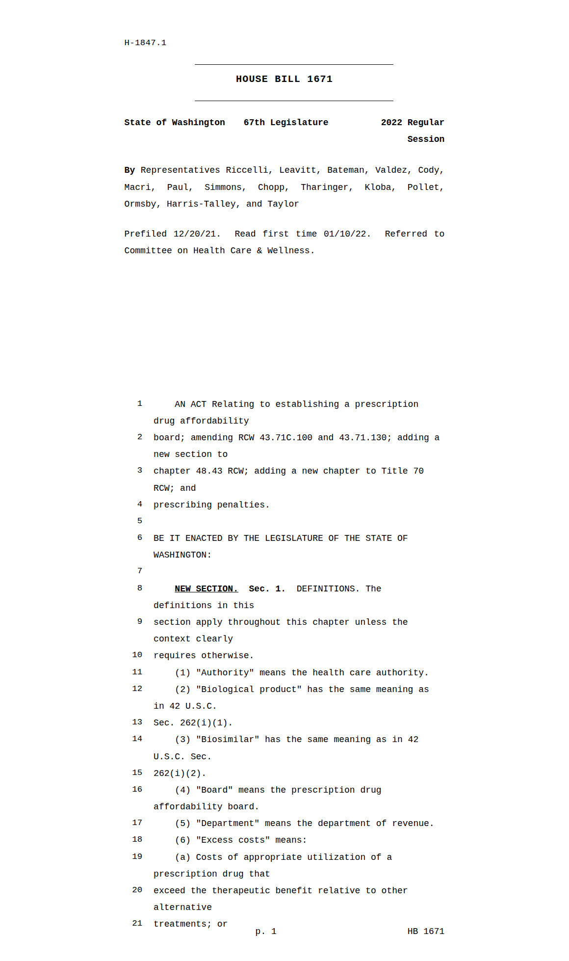H-1847.1
HOUSE BILL 1671
State of Washington 67th Legislature 2022 Regular Session
By Representatives Riccelli, Leavitt, Bateman, Valdez, Cody, Macri, Paul, Simmons, Chopp, Tharinger, Kloba, Pollet, Ormsby, Harris-Talley, and Taylor
Prefiled 12/20/21. Read first time 01/10/22. Referred to Committee on Health Care & Wellness.
AN ACT Relating to establishing a prescription drug affordability
board; amending RCW 43.71C.100 and 43.71.130; adding a new section to
chapter 48.43 RCW; adding a new chapter to Title 70 RCW; and
prescribing penalties.
BE IT ENACTED BY THE LEGISLATURE OF THE STATE OF WASHINGTON:
NEW SECTION. Sec. 1. DEFINITIONS. The definitions in this
section apply throughout this chapter unless the context clearly
requires otherwise.
(1) "Authority" means the health care authority.
(2) "Biological product" has the same meaning as in 42 U.S.C.
Sec. 262(i)(1).
(3) "Biosimilar" has the same meaning as in 42 U.S.C. Sec.
262(i)(2).
(4) "Board" means the prescription drug affordability board.
(5) "Department" means the department of revenue.
(6) "Excess costs" means:
(a) Costs of appropriate utilization of a prescription drug that
exceed the therapeutic benefit relative to other alternative
treatments; or
p. 1 HB 1671